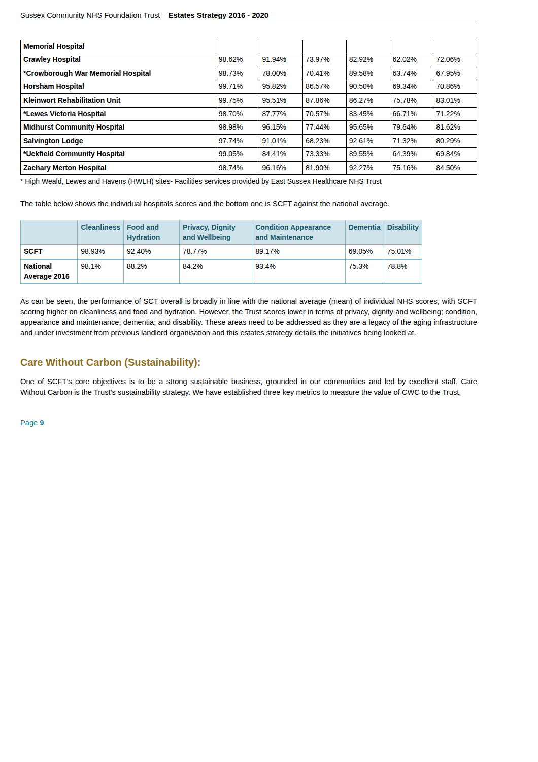Sussex Community NHS Foundation Trust – Estates Strategy 2016 - 2020
| Memorial Hospital | | | | | | |
| Crawley Hospital | 98.62% | 91.94% | 73.97% | 82.92% | 62.02% | 72.06% |
| *Crowborough War Memorial Hospital | 98.73% | 78.00% | 70.41% | 89.58% | 63.74% | 67.95% |
| Horsham Hospital | 99.71% | 95.82% | 86.57% | 90.50% | 69.34% | 70.86% |
| Kleinwort Rehabilitation Unit | 99.75% | 95.51% | 87.86% | 86.27% | 75.78% | 83.01% |
| *Lewes Victoria Hospital | 98.70% | 87.77% | 70.57% | 83.45% | 66.71% | 71.22% |
| Midhurst Community Hospital | 98.98% | 96.15% | 77.44% | 95.65% | 79.64% | 81.62% |
| Salvington Lodge | 97.74% | 91.01% | 68.23% | 92.61% | 71.32% | 80.29% |
| *Uckfield Community Hospital | 99.05% | 84.41% | 73.33% | 89.55% | 64.39% | 69.84% |
| Zachary Merton Hospital | 98.74% | 96.16% | 81.90% | 92.27% | 75.16% | 84.50% |
* High Weald, Lewes and Havens (HWLH) sites- Facilities services provided by East Sussex Healthcare NHS Trust
The table below shows the individual hospitals scores and the bottom one is SCFT against the national average.
| | Cleanliness | Food and Hydration | Privacy, Dignity and Wellbeing | Condition Appearance and Maintenance | Dementia | Disability |
| --- | --- | --- | --- | --- | --- | --- |
| SCFT | 98.93% | 92.40% | 78.77% | 89.17% | 69.05% | 75.01% |
| National Average 2016 | 98.1% | 88.2% | 84.2% | 93.4% | 75.3% | 78.8% |
As can be seen, the performance of SCT overall is broadly in line with the national average (mean) of individual NHS scores, with SCFT scoring higher on cleanliness and food and hydration. However, the Trust scores lower in terms of privacy, dignity and wellbeing; condition, appearance and maintenance; dementia; and disability. These areas need to be addressed as they are a legacy of the aging infrastructure and under investment from previous landlord organisation and this estates strategy details the initiatives being looked at.
Care Without Carbon (Sustainability):
One of SCFT’s core objectives is to be a strong sustainable business, grounded in our communities and led by excellent staff. Care Without Carbon is the Trust’s sustainability strategy. We have established three key metrics to measure the value of CWC to the Trust,
Page 9